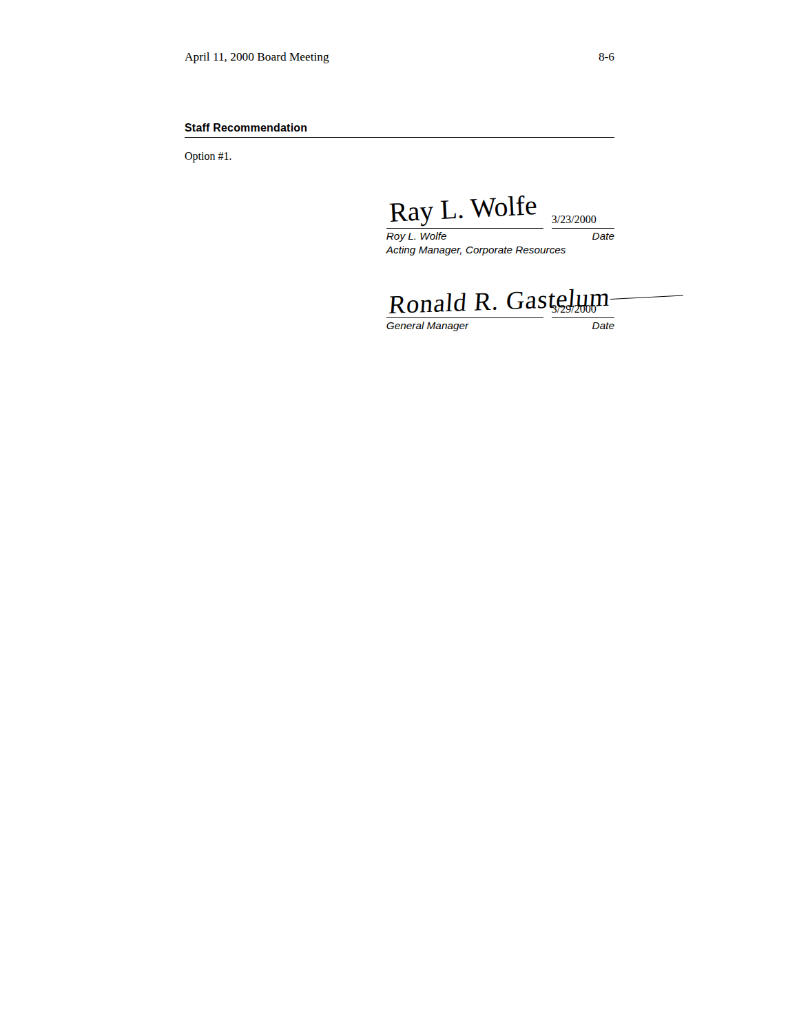April 11, 2000 Board Meeting
8-6
Staff Recommendation
Option #1.
Ray L. Wolfe
3/23/2000
Roy L. Wolfe Date
Acting Manager, Corporate Resources
Ronald R. Gastelum
3/29/2000
General Manager Date